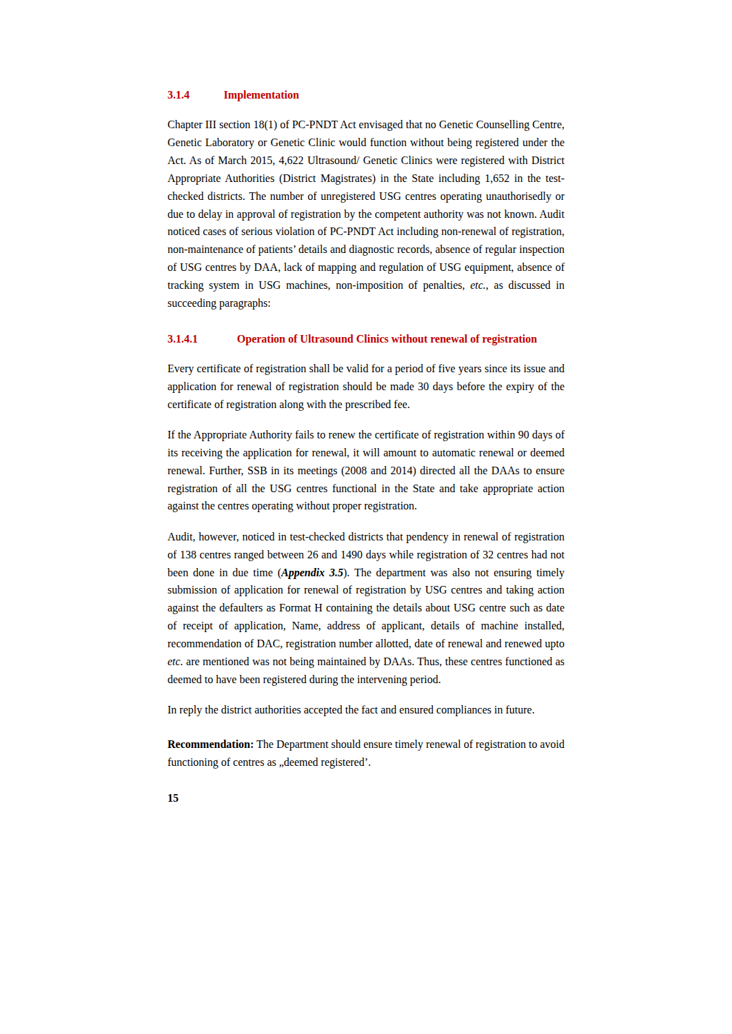3.1.4 Implementation
Chapter III section 18(1) of PC-PNDT Act envisaged that no Genetic Counselling Centre, Genetic Laboratory or Genetic Clinic would function without being registered under the Act. As of March 2015, 4,622 Ultrasound/ Genetic Clinics were registered with District Appropriate Authorities (District Magistrates) in the State including 1,652 in the test-checked districts. The number of unregistered USG centres operating unauthorisedly or due to delay in approval of registration by the competent authority was not known. Audit noticed cases of serious violation of PC-PNDT Act including non-renewal of registration, non-maintenance of patients’ details and diagnostic records, absence of regular inspection of USG centres by DAA, lack of mapping and regulation of USG equipment, absence of tracking system in USG machines, non-imposition of penalties, etc., as discussed in succeeding paragraphs:
3.1.4.1 Operation of Ultrasound Clinics without renewal of registration
Every certificate of registration shall be valid for a period of five years since its issue and application for renewal of registration should be made 30 days before the expiry of the certificate of registration along with the prescribed fee.
If the Appropriate Authority fails to renew the certificate of registration within 90 days of its receiving the application for renewal, it will amount to automatic renewal or deemed renewal. Further, SSB in its meetings (2008 and 2014) directed all the DAAs to ensure registration of all the USG centres functional in the State and take appropriate action against the centres operating without proper registration.
Audit, however, noticed in test-checked districts that pendency in renewal of registration of 138 centres ranged between 26 and 1490 days while registration of 32 centres had not been done in due time (Appendix 3.5). The department was also not ensuring timely submission of application for renewal of registration by USG centres and taking action against the defaulters as Format H containing the details about USG centre such as date of receipt of application, Name, address of applicant, details of machine installed, recommendation of DAC, registration number allotted, date of renewal and renewed upto etc. are mentioned was not being maintained by DAAs. Thus, these centres functioned as deemed to have been registered during the intervening period.
In reply the district authorities accepted the fact and ensured compliances in future.
Recommendation: The Department should ensure timely renewal of registration to avoid functioning of centres as „deemed registered’.
15